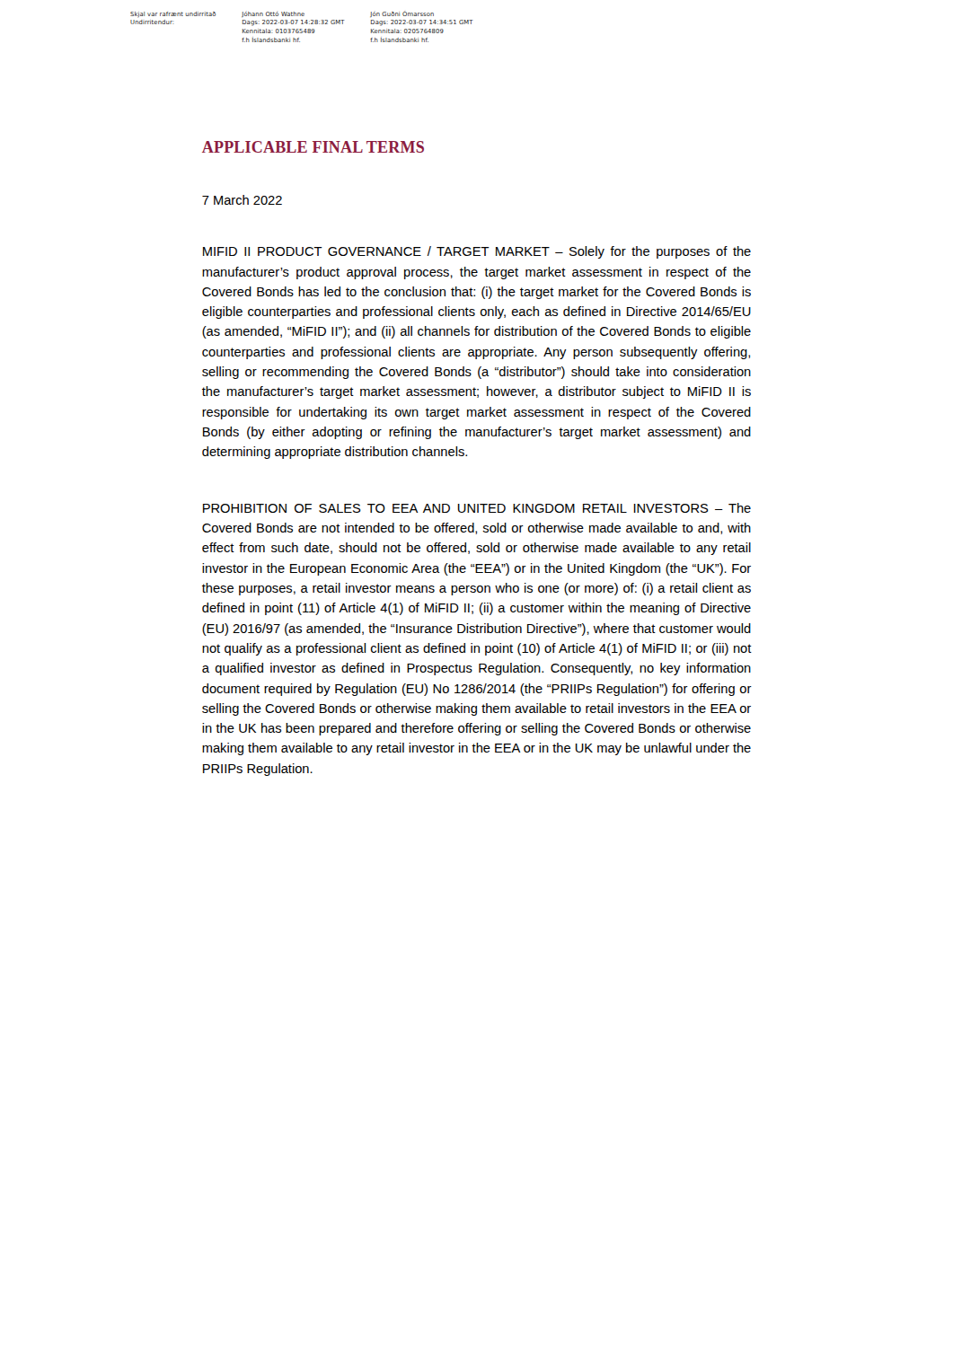| Skjal var rafrænt undirritað Undirritendur: | Jóhann Ottó Wathne Dags: 2022-03-07 14:28:32 GMT Kennitala: 0103765489 f.h Íslandsbanki hf. | Jón Guðni Ómarsson Dags: 2022-03-07 14:34:51 GMT Kennitala: 0205764809 f.h Íslandsbanki hf. |
APPLICABLE FINAL TERMS
7 March 2022
MIFID II PRODUCT GOVERNANCE / TARGET MARKET – Solely for the purposes of the manufacturer’s product approval process, the target market assessment in respect of the Covered Bonds has led to the conclusion that: (i) the target market for the Covered Bonds is eligible counterparties and professional clients only, each as defined in Directive 2014/65/EU (as amended, “MiFID II”); and (ii) all channels for distribution of the Covered Bonds to eligible counterparties and professional clients are appropriate. Any person subsequently offering, selling or recommending the Covered Bonds (a “distributor”) should take into consideration the manufacturer’s target market assessment; however, a distributor subject to MiFID II is responsible for undertaking its own target market assessment in respect of the Covered Bonds (by either adopting or refining the manufacturer’s target market assessment) and determining appropriate distribution channels.
PROHIBITION OF SALES TO EEA AND UNITED KINGDOM RETAIL INVESTORS – The Covered Bonds are not intended to be offered, sold or otherwise made available to and, with effect from such date, should not be offered, sold or otherwise made available to any retail investor in the European Economic Area (the “EEA”) or in the United Kingdom (the “UK”). For these purposes, a retail investor means a person who is one (or more) of: (i) a retail client as defined in point (11) of Article 4(1) of MiFID II; (ii) a customer within the meaning of Directive (EU) 2016/97 (as amended, the “Insurance Distribution Directive”), where that customer would not qualify as a professional client as defined in point (10) of Article 4(1) of MiFID II; or (iii) not a qualified investor as defined in Prospectus Regulation. Consequently, no key information document required by Regulation (EU) No 1286/2014 (the “PRIIPs Regulation”) for offering or selling the Covered Bonds or otherwise making them available to retail investors in the EEA or in the UK has been prepared and therefore offering or selling the Covered Bonds or otherwise making them available to any retail investor in the EEA or in the UK may be unlawful under the PRIIPs Regulation.